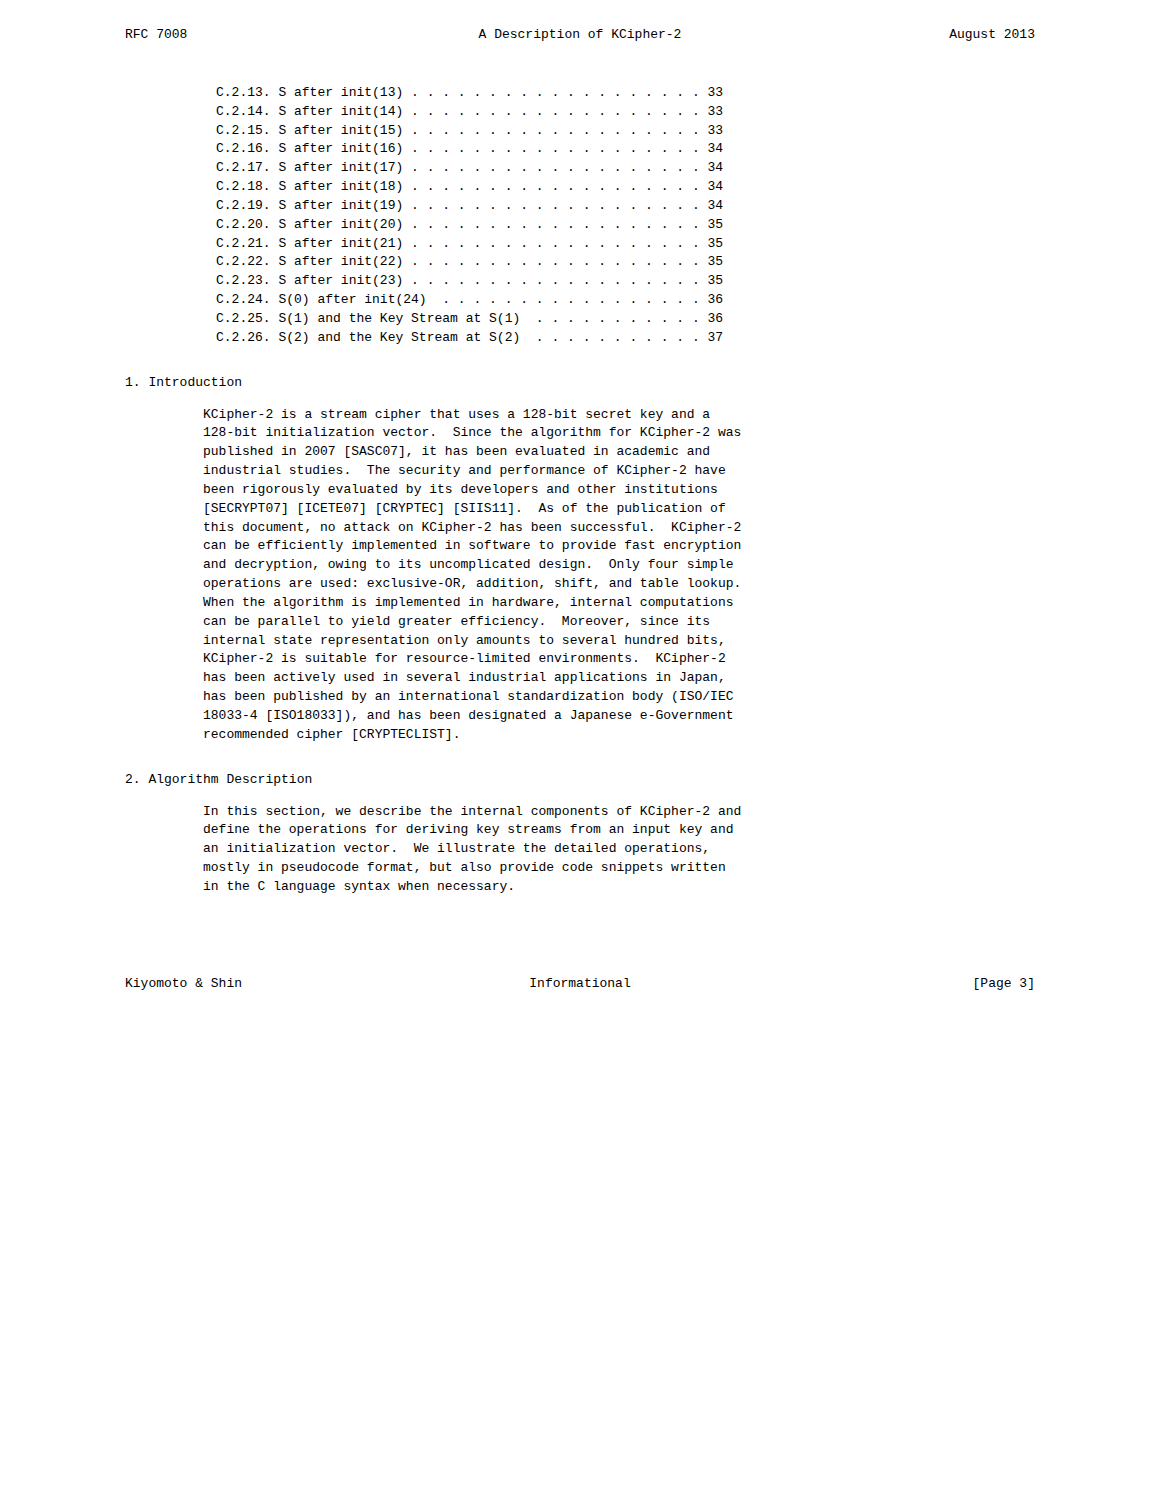RFC 7008 A Description of KCipher-2 August 2013
     C.2.13. S after init(13) . . . . . . . . . . . . . . . . . . . 33
     C.2.14. S after init(14) . . . . . . . . . . . . . . . . . . . 33
     C.2.15. S after init(15) . . . . . . . . . . . . . . . . . . . 33
     C.2.16. S after init(16) . . . . . . . . . . . . . . . . . . . 34
     C.2.17. S after init(17) . . . . . . . . . . . . . . . . . . . 34
     C.2.18. S after init(18) . . . . . . . . . . . . . . . . . . . 34
     C.2.19. S after init(19) . . . . . . . . . . . . . . . . . . . 34
     C.2.20. S after init(20) . . . . . . . . . . . . . . . . . . . 35
     C.2.21. S after init(21) . . . . . . . . . . . . . . . . . . . 35
     C.2.22. S after init(22) . . . . . . . . . . . . . . . . . . . 35
     C.2.23. S after init(23) . . . . . . . . . . . . . . . . . . . 35
     C.2.24. S(0) after init(24)  . . . . . . . . . . . . . . . . . 36
     C.2.25. S(1) and the Key Stream at S(1)  . . . . . . . . . . . 36
     C.2.26. S(2) and the Key Stream at S(2)  . . . . . . . . . . . 37
1. Introduction
KCipher-2 is a stream cipher that uses a 128-bit secret key and a 128-bit initialization vector. Since the algorithm for KCipher-2 was published in 2007 [SASC07], it has been evaluated in academic and industrial studies. The security and performance of KCipher-2 have been rigorously evaluated by its developers and other institutions [SECRYPT07] [ICETE07] [CRYPTEC] [SIIS11]. As of the publication of this document, no attack on KCipher-2 has been successful. KCipher-2 can be efficiently implemented in software to provide fast encryption and decryption, owing to its uncomplicated design. Only four simple operations are used: exclusive-OR, addition, shift, and table lookup. When the algorithm is implemented in hardware, internal computations can be parallel to yield greater efficiency. Moreover, since its internal state representation only amounts to several hundred bits, KCipher-2 is suitable for resource-limited environments. KCipher-2 has been actively used in several industrial applications in Japan, has been published by an international standardization body (ISO/IEC 18033-4 [ISO18033]), and has been designated a Japanese e-Government recommended cipher [CRYPTECLIST].
2. Algorithm Description
In this section, we describe the internal components of KCipher-2 and define the operations for deriving key streams from an input key and an initialization vector. We illustrate the detailed operations, mostly in pseudocode format, but also provide code snippets written in the C language syntax when necessary.
Kiyomoto & Shin Informational [Page 3]